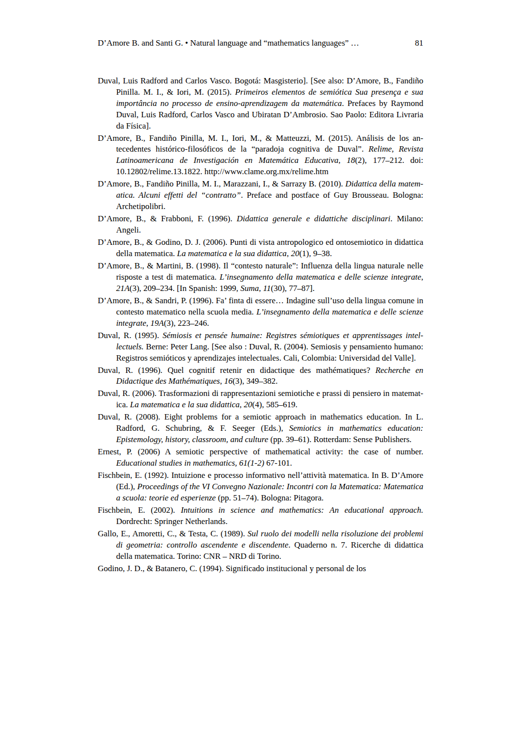D’Amore B. and Santi G. • Natural language and “mathematics languages” … 81
Duval, Luis Radford and Carlos Vasco. Bogotá: Masgisterio]. [See also: D’Amore, B., Fandiño Pinilla. M. I., & Iori, M. (2015). Primeiros elementos de semiótica Sua presença e sua importância no processo de ensino-aprendizagem da matemática. Prefaces by Raymond Duval, Luis Radford, Carlos Vasco and Ubiratan D’Ambrosio. Sao Paolo: Editora Livraria da Física].
D’Amore, B., Fandiño Pinilla, M. I., Iori, M., & Matteuzzi, M. (2015). Análisis de los antecedentes histórico-filosóficos de la “paradoja cognitiva de Duval”. Relime, Revista Latinoamericana de Investigación en Matemática Educativa, 18(2), 177–212. doi: 10.12802/relime.13.1822. http://www.clame.org.mx/relime.htm
D’Amore, B., Fandiño Pinilla, M. I., Marazzani, I., & Sarrazy B. (2010). Didattica della matematica. Alcuni effetti del “contratto”. Preface and postface of Guy Brousseau. Bologna: Archetipolibri.
D’Amore, B., & Frabboni, F. (1996). Didattica generale e didattiche disciplinari. Milano: Angeli.
D’Amore, B., & Godino, D. J. (2006). Punti di vista antropologico ed ontosemiotico in didattica della matematica. La matematica e la sua didattica, 20(1), 9–38.
D’Amore, B., & Martini, B. (1998). Il “contesto naturale”: Influenza della lingua naturale nelle risposte a test di matematica. L’insegnamento della matematica e delle scienze integrate, 21A(3), 209–234. [In Spanish: 1999, Suma, 11(30), 77–87].
D’Amore, B., & Sandri, P. (1996). Fa’ finta di essere… Indagine sull’uso della lingua comune in contesto matematico nella scuola media. L’insegnamento della matematica e delle scienze integrate, 19A(3), 223–246.
Duval, R. (1995). Sémiosis et pensée humaine: Registres sémiotiques et apprentissages intellectuels. Berne: Peter Lang. [See also : Duval, R. (2004). Semiosis y pensamiento humano: Registros semióticos y aprendizajes intelectuales. Cali, Colombia: Universidad del Valle].
Duval, R. (1996). Quel cognitif retenir en didactique des mathématiques? Recherche en Didactique des Mathématiques, 16(3), 349–382.
Duval, R. (2006). Trasformazioni di rappresentazioni semiotiche e prassi di pensiero in matematica. La matematica e la sua didattica, 20(4), 585–619.
Duval, R. (2008). Eight problems for a semiotic approach in mathematics education. In L. Radford, G. Schubring, & F. Seeger (Eds.), Semiotics in mathematics education: Epistemology, history, classroom, and culture (pp. 39–61). Rotterdam: Sense Publishers.
Ernest, P. (2006) A semiotic perspective of mathematical activity: the case of number. Educational studies in mathematics, 61(1-2) 67-101.
Fischbein, E. (1992). Intuizione e processo informativo nell’attività matematica. In B. D’Amore (Ed.), Proceedings of the VI Convegno Nazionale: Incontri con la Matematica: Matematica a scuola: teorie ed esperienze (pp. 51–74). Bologna: Pitagora.
Fischbein, E. (2002). Intuitions in science and mathematics: An educational approach. Dordrecht: Springer Netherlands.
Gallo, E., Amoretti, C., & Testa, C. (1989). Sul ruolo dei modelli nella risoluzione dei problemi di geometria: controllo ascendente e discendente. Quaderno n. 7. Ricerche di didattica della matematica. Torino: CNR – NRD di Torino.
Godino, J. D., & Batanero, C. (1994). Significado institucional y personal de los